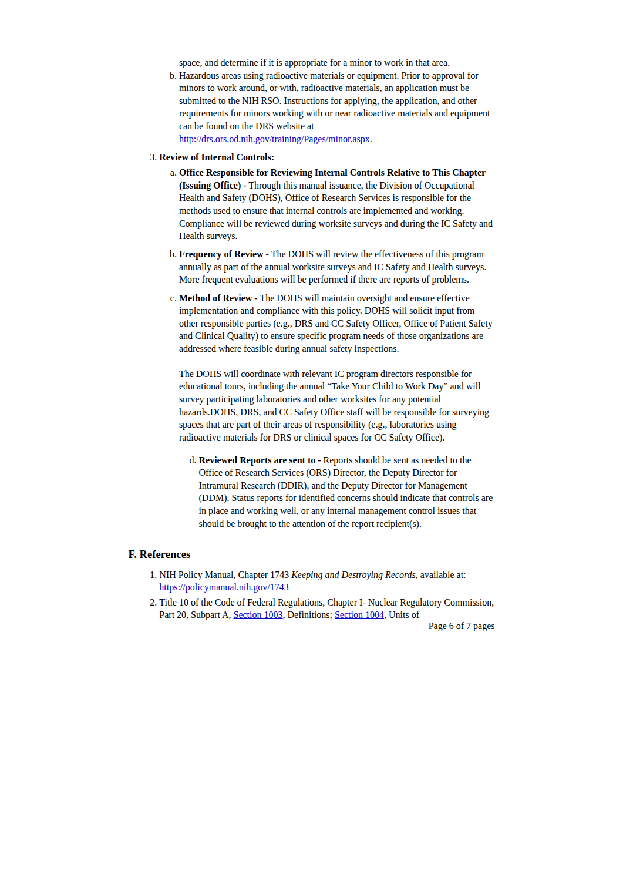space, and determine if it is appropriate for a minor to work in that area.
Hazardous areas using radioactive materials or equipment. Prior to approval for minors to work around, or with, radioactive materials, an application must be submitted to the NIH RSO. Instructions for applying, the application, and other requirements for minors working with or near radioactive materials and equipment can be found on the DRS website at http://drs.ors.od.nih.gov/training/Pages/minor.aspx.
Review of Internal Controls:
Office Responsible for Reviewing Internal Controls Relative to This Chapter (Issuing Office) - Through this manual issuance, the Division of Occupational Health and Safety (DOHS), Office of Research Services is responsible for the methods used to ensure that internal controls are implemented and working. Compliance will be reviewed during worksite surveys and during the IC Safety and Health surveys.
Frequency of Review - The DOHS will review the effectiveness of this program annually as part of the annual worksite surveys and IC Safety and Health surveys. More frequent evaluations will be performed if there are reports of problems.
Method of Review - The DOHS will maintain oversight and ensure effective implementation and compliance with this policy. DOHS will solicit input from other responsible parties (e.g., DRS and CC Safety Officer, Office of Patient Safety and Clinical Quality) to ensure specific program needs of those organizations are addressed where feasible during annual safety inspections.
The DOHS will coordinate with relevant IC program directors responsible for educational tours, including the annual “Take Your Child to Work Day” and will survey participating laboratories and other worksites for any potential hazards.DOHS, DRS, and CC Safety Office staff will be responsible for surveying spaces that are part of their areas of responsibility (e.g., laboratories using radioactive materials for DRS or clinical spaces for CC Safety Office).
Reviewed Reports are sent to - Reports should be sent as needed to the Office of Research Services (ORS) Director, the Deputy Director for Intramural Research (DDIR), and the Deputy Director for Management (DDM). Status reports for identified concerns should indicate that controls are in place and working well, or any internal management control issues that should be brought to the attention of the report recipient(s).
F. References
NIH Policy Manual, Chapter 1743 Keeping and Destroying Records, available at: https://policymanual.nih.gov/1743
Title 10 of the Code of Federal Regulations, Chapter I- Nuclear Regulatory Commission, Part 20, Subpart A, Section 1003, Definitions; Section 1004, Units of
Page 6 of 7 pages